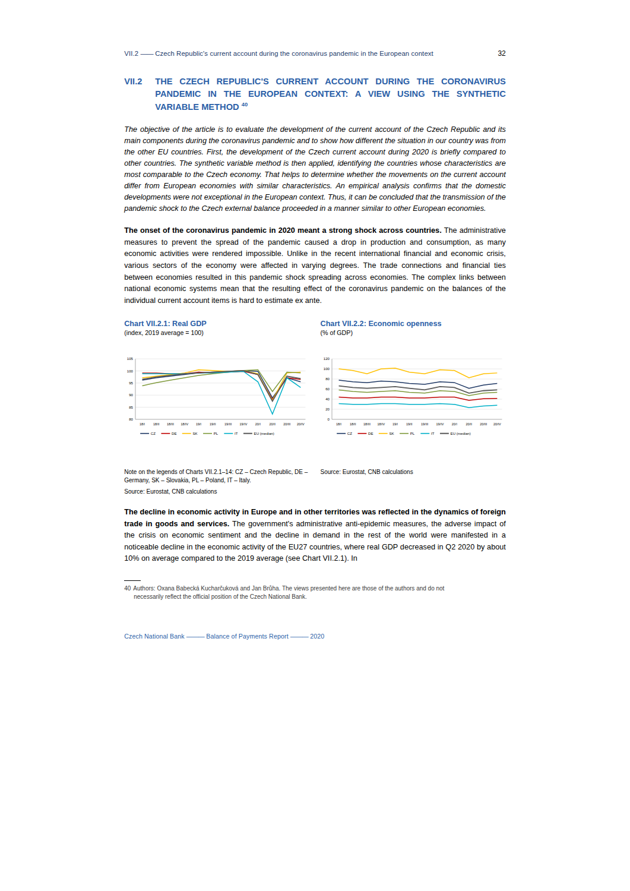VII.2 —— Czech Republic's current account during the coronavirus pandemic in the European context
32
VII.2 THE CZECH REPUBLIC'S CURRENT ACCOUNT DURING THE CORONAVIRUS PANDEMIC IN THE EUROPEAN CONTEXT: A VIEW USING THE SYNTHETIC VARIABLE METHOD 40
The objective of the article is to evaluate the development of the current account of the Czech Republic and its main components during the coronavirus pandemic and to show how different the situation in our country was from the other EU countries. First, the development of the Czech current account during 2020 is briefly compared to other countries. The synthetic variable method is then applied, identifying the countries whose characteristics are most comparable to the Czech economy. That helps to determine whether the movements on the current account differ from European economies with similar characteristics. An empirical analysis confirms that the domestic developments were not exceptional in the European context. Thus, it can be concluded that the transmission of the pandemic shock to the Czech external balance proceeded in a manner similar to other European economies.
The onset of the coronavirus pandemic in 2020 meant a strong shock across countries. The administrative measures to prevent the spread of the pandemic caused a drop in production and consumption, as many economic activities were rendered impossible. Unlike in the recent international financial and economic crisis, various sectors of the economy were affected in varying degrees. The trade connections and financial ties between economies resulted in this pandemic shock spreading across economies. The complex links between national economic systems mean that the resulting effect of the coronavirus pandemic on the balances of the individual current account items is hard to estimate ex ante.
Chart VII.2.1: Real GDP
(index, 2019 average = 100)
105 100 95 90 85 80 18/I 18/II 18/III 18/IV 19/I 19/II 19/III 19/IV 20/I 20/II 20/III 20/IV CZ DE SK PL IT EU (median)
Chart VII.2.2: Economic openness
(% of GDP)
120 100 80 60 40 20 0 18/I 18/II 18/III 18/IV 19/I 19/II 19/III 19/IV 20/I 20/II 20/III 20/IV CZ DE SK PL IT EU (median)
Note on the legends of Charts VII.2.1–14: CZ – Czech Republic, DE – Germany, SK – Slovakia, PL – Poland, IT – Italy.
Source: Eurostat, CNB calculations
Source: Eurostat, CNB calculations
The decline in economic activity in Europe and in other territories was reflected in the dynamics of foreign trade in goods and services. The government's administrative anti-epidemic measures, the adverse impact of the crisis on economic sentiment and the decline in demand in the rest of the world were manifested in a noticeable decline in the economic activity of the EU27 countries, where real GDP decreased in Q2 2020 by about 10% on average compared to the 2019 average (see Chart VII.2.1). In
40 Authors: Oxana Babecká Kucharčuková and Jan Brůha. The views presented here are those of the authors and do not necessarily reflect the official position of the Czech National Bank.
Czech National Bank ——— Balance of Payments Report ——— 2020